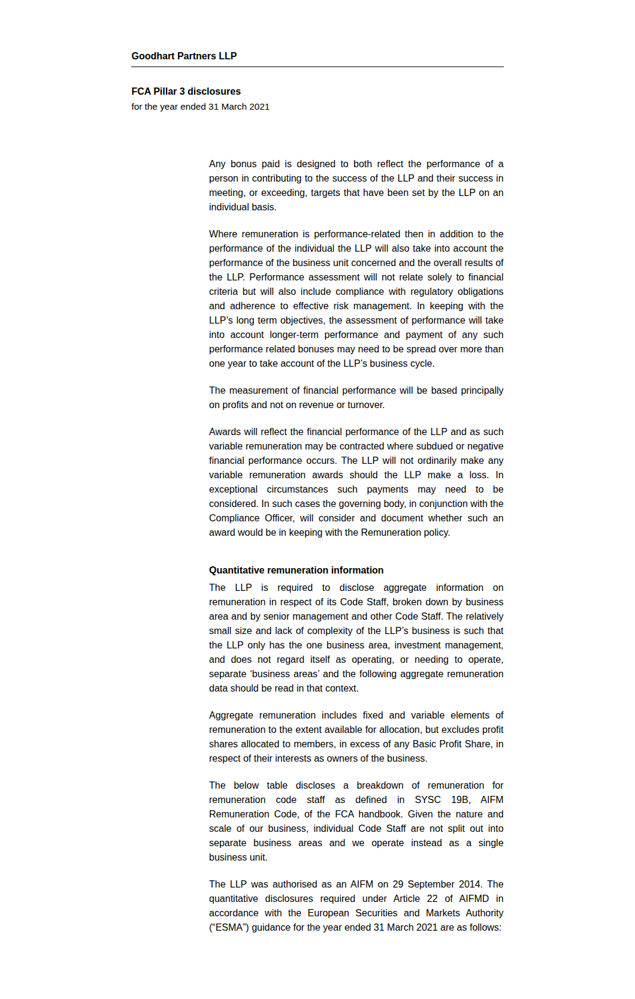Goodhart Partners LLP
FCA Pillar 3 disclosures
for the year ended 31 March 2021
Any bonus paid is designed to both reflect the performance of a person in contributing to the success of the LLP and their success in meeting, or exceeding, targets that have been set by the LLP on an individual basis.
Where remuneration is performance-related then in addition to the performance of the individual the LLP will also take into account the performance of the business unit concerned and the overall results of the LLP. Performance assessment will not relate solely to financial criteria but will also include compliance with regulatory obligations and adherence to effective risk management. In keeping with the LLP’s long term objectives, the assessment of performance will take into account longer-term performance and payment of any such performance related bonuses may need to be spread over more than one year to take account of the LLP’s business cycle.
The measurement of financial performance will be based principally on profits and not on revenue or turnover.
Awards will reflect the financial performance of the LLP and as such variable remuneration may be contracted where subdued or negative financial performance occurs. The LLP will not ordinarily make any variable remuneration awards should the LLP make a loss. In exceptional circumstances such payments may need to be considered. In such cases the governing body, in conjunction with the Compliance Officer, will consider and document whether such an award would be in keeping with the Remuneration policy.
Quantitative remuneration information
The LLP is required to disclose aggregate information on remuneration in respect of its Code Staff, broken down by business area and by senior management and other Code Staff. The relatively small size and lack of complexity of the LLP’s business is such that the LLP only has the one business area, investment management, and does not regard itself as operating, or needing to operate, separate ‘business areas’ and the following aggregate remuneration data should be read in that context.
Aggregate remuneration includes fixed and variable elements of remuneration to the extent available for allocation, but excludes profit shares allocated to members, in excess of any Basic Profit Share, in respect of their interests as owners of the business.
The below table discloses a breakdown of remuneration for remuneration code staff as defined in SYSC 19B, AIFM Remuneration Code, of the FCA handbook. Given the nature and scale of our business, individual Code Staff are not split out into separate business areas and we operate instead as a single business unit.
The LLP was authorised as an AIFM on 29 September 2014. The quantitative disclosures required under Article 22 of AIFMD in accordance with the European Securities and Markets Authority (“ESMA”) guidance for the year ended 31 March 2021 are as follows: